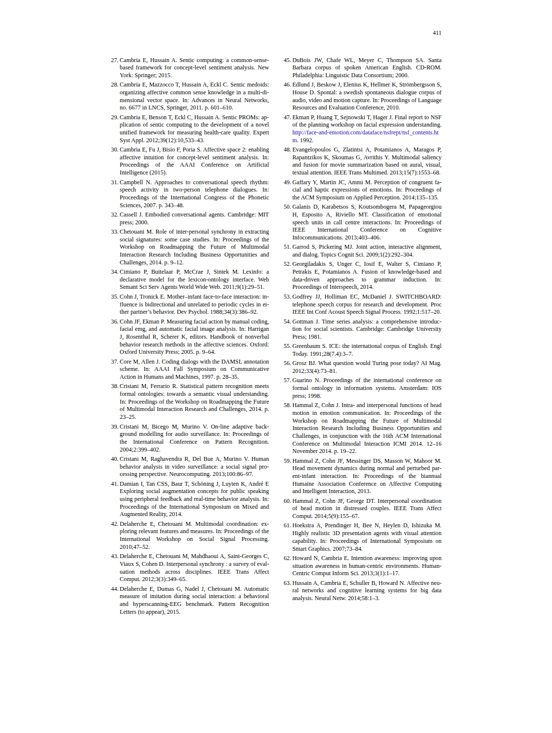411
Cambria E, Hussain A. Sentic computing: a common-sense-based framework for concept-level sentiment analysis. New York: Springer; 2015.
Cambria E, Mazzocco T, Hussain A, Eckl C. Sentic medoids: organizing affective common sense knowledge in a multi-dimensional vector space. In: Advances in Neural Networks, no. 6677 in LNCS, Springer, 2011. p. 601–610.
Cambria E, Benson T, Eckl C, Hussain A. Sentic PROMs: application of sentic computing to the development of a novel unified framework for measuring health-care quality. Expert Syst Appl. 2012;39(12):10,533–43.
Cambria E, Fu J, Bisio F, Poria S. Affective space 2: enabling affective intuition for concept-level sentiment analysis. In: Proceedings of the AAAI Conference on Artificial Intelligence (2015).
Campbell N. Approaches to conversational speech rhythm: speech activity in two-person telephone dialogues. In: Proceedings of the International Congress of the Phonetic Sciences, 2007. p. 343–48.
Cassell J. Embodied conversational agents. Cambridge: MIT press; 2000.
Chetouani M. Role of inter-personal synchrony in extracting social signatures: some case studies. In: Proceedings of the Workshop on Roadmapping the Future of Multimodal Interaction Research Including Business Opportunities and Challenges, 2014. p. 9–12.
Cimiano P, Buitelaar P, McCrae J, Sintek M. Lexinfo: a declarative model for the lexicon-ontology interface. Web Semant Sci Serv Agents World Wide Web. 2011;9(1):29–51.
Cohn J, Tronick E. Mother–infant face-to-face interaction: influence is bidirectional and unrelated to periodic cycles in either partner’s behavior. Dev Psychol. 1988;34(3):386–92.
Cohn JF, Ekman P. Measuring facial action by manual coding, facial emg, and automatic facial image analysis. In: Harrigan J, Rosenthal R, Scherer K, editors. Handbook of nonverbal behavior research methods in the affective sciences. Oxford: Oxford University Press; 2005. p. 9–64.
Core M, Allen J. Coding dialogs with the DAMSL annotation scheme. In: AAAI Fall Symposium on Communicative Action in Humans and Machines, 1997. p. 28–35.
Cristani M, Ferrario R. Statistical pattern recognition meets formal ontologies: towards a semantic visual understanding. In: Proceedings of the Workshop on Roadmapping the Future of Multimodal Interaction Research and Challenges, 2014. p. 23–25.
Cristani M, Bicego M, Murino V. On-line adaptive background modelling for audio surveillance. In: Proceedings of the International Conference on Pattern Recognition. 2004;2:399–402.
Cristani M, Raghavendra R, Del Bue A, Murino V. Human behavior analysis in video surveillance: a social signal processing perspective. Neurocomputing. 2013;100:86–97.
Damian I, Tan CSS, Baur T, Schöning J, Luyten K, André E Exploring social augmentation concepts for public speaking using peripheral feedback and real-time behavior analysis. In: Proceedings of the International Symposium on Mixed and Augmented Reality, 2014.
Delaherche E, Chetouani M. Multimodal coordination: exploring relevant features and measures. In: Proceedings of the International Workshop on Social Signal Processing. 2010;47–52.
Delaherche E, Chetouani M, Mahdhaoui A, Saint-Georges C, Viaux S, Cohen D. Interpersonal synchrony : a survey of evaluation methods across disciplines. IEEE Trans Affect Comput. 2012;3(3):349–65.
Delaherche E, Dumas G, Nadel J, Chetouani M. Automatic measure of imitation during social interaction: a behavioral and hyperscanning-EEG benchmark. Pattern Recognition Letters (to appear), 2015.
DuBois JW, Chafe WL, Meyer C, Thompson SA. Santa Barbara corpus of spoken American English. CD-ROM. Philadelphia: Linguistic Data Consortium; 2000.
Edlund J, Beskow J, Elenius K, Hellmer K, Strömbergsson S, House D. Spontal: a swedish spontaneous dialogue corpus of audio, video and motion capture. In: Proceedings of Language Resources and Evaluation Conference, 2010.
Ekman P, Huang T, Sejnowski T, Hager J. Final report to NSF of the planning workshop on facial expression understanding. http://face-and-emotion.com/dataface/nsfrept/nsf_contents.htm. 1992.
Evangelopoulos G, Zlatintsi A, Potamianos A, Maragos P, Rapantzikos K, Skoumas G, Avrithis Y. Multimodal saliency and fusion for movie summarization based on aural, visual, textual attention. IEEE Trans Multimed. 2013;15(7):1553–68.
Gaffary Y, Martin JC, Ammi M. Perception of congruent facial and haptic expressions of emotions. In: Proceedings of the ACM Symposium on Applied Perception. 2014;135–135.
Galanis D, Karabetsos S, Koutsombogera M, Papageorgiou H, Esposito A, Riviello MT. Classification of emotional speech units in call centre interactions. In: Proceedings of IEEE International Conference on Cognitive Infocommunications. 2013;403–406.
Garrod S, Pickering MJ. Joint action, interactive alignment, and dialog. Topics Cognit Sci. 2009;1(2):292–304.
Georgiladakis S, Unger C, Iosif E, Walter S, Cimiano P, Petrakis E, Potamianos A. Fusion of knowledge-based and data-driven approaches to grammar induction. In: Proceedings of Interspeech, 2014.
Godfrey JJ, Holliman EC, McDaniel J. SWITCHBOARD: telephone speech corpus for research and development. Proc IEEE Int Conf Acoust Speech Signal Process. 1992;1:517–20.
Gottman J. Time series analysis: a comprehensive introduction for social scientists. Cambridge: Cambridge University Press; 1981.
Greenbaum S. ICE: the international corpus of English. Engl Today. 1991;28(7.4):3–7.
Grosz BJ. What question would Turing pose today? AI Mag. 2012;33(4):73–81.
Guarino N. Proceedings of the international conference on formal ontology in information systems. Amsterdam: IOS press; 1998.
Hammal Z, Cohn J. Intra- and interpersonal functions of head motion in emotion communication. In: Proceedings of the Workshop on Roadmapping the Future of Multimodal Interaction Research Including Business Opportunities and Challenges, in conjunction with the 16th ACM International Conference on Multimodal Interaction ICMI 2014. 12–16 November 2014. p. 19–22.
Hammal Z, Cohn JF, Messinger DS, Masson W, Mahoor M. Head movement dynamics during normal and perturbed parent-infant interaction. In: Proceedings of the biannual Humaine Association Conference on Affective Computing and Intelligent Interaction, 2013.
Hammal Z, Cohn JF, George DT. Interpersonal coordination of head motion in distressed couples. IEEE Trans Affect Comput. 2014;5(9):155–67.
Hoekstra A, Prendinger H, Bee N, Heylen D, Ishizuka M. Highly realistic 3D presentation agents with visual attention capability. In: Proceedings of International Symposium on Smart Graphics. 2007;73–84.
Howard N, Cambria E. Intention awareness: improving upon situation awareness in human-centric environments. Human-Centric Comput Inform Sci. 2013;3(1):1–17.
Hussain A, Cambria E, Schuller B, Howard N. Affective neural networks and cognitive learning systems for big data analysis. Neural Netw. 2014;58:1–3.